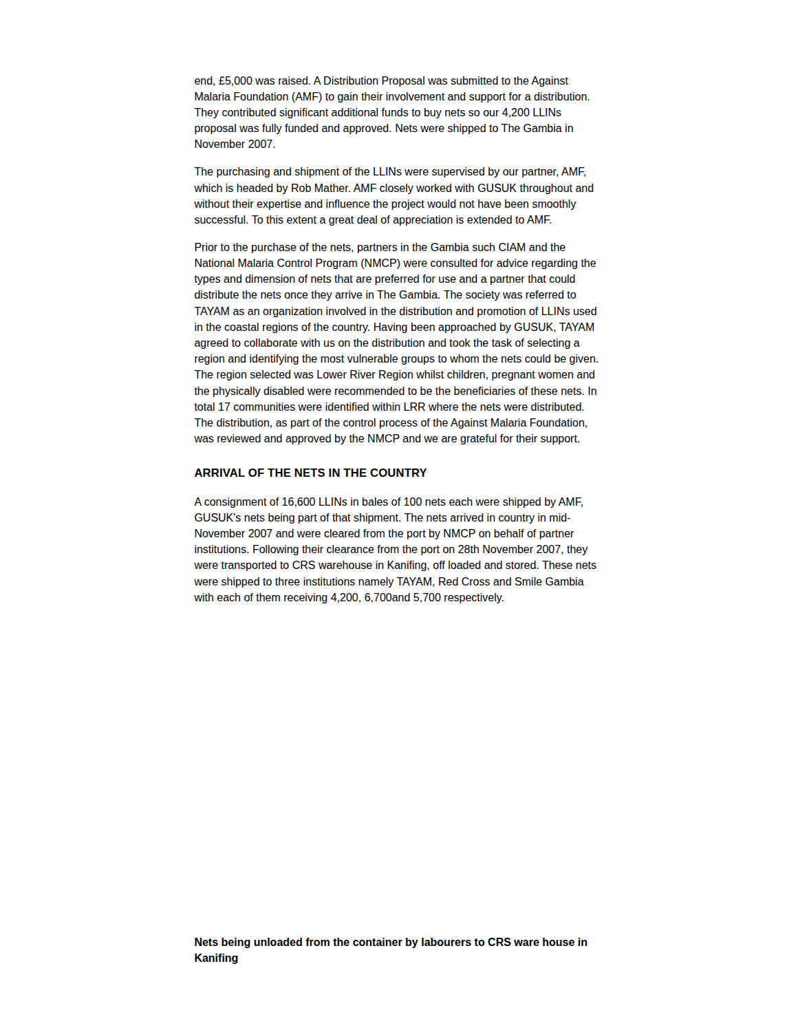end, £5,000 was raised. A Distribution Proposal was submitted to the Against Malaria Foundation (AMF) to gain their involvement and support for a distribution. They contributed significant additional funds to buy nets so our 4,200 LLINs proposal was fully funded and approved. Nets were shipped to The Gambia in November 2007.
The purchasing and shipment of the LLINs were supervised by our partner, AMF, which is headed by Rob Mather. AMF closely worked with GUSUK throughout and without their expertise and influence the project would not have been smoothly successful. To this extent a great deal of appreciation is extended to AMF.
Prior to the purchase of the nets, partners in the Gambia such CIAM and the National Malaria Control Program (NMCP) were consulted for advice regarding the types and dimension of nets that are preferred for use and a partner that could distribute the nets once they arrive in The Gambia. The society was referred to TAYAM as an organization involved in the distribution and promotion of LLINs used in the coastal regions of the country. Having been approached by GUSUK, TAYAM agreed to collaborate with us on the distribution and took the task of selecting a region and identifying the most vulnerable groups to whom the nets could be given. The region selected was Lower River Region whilst children, pregnant women and the physically disabled were recommended to be the beneficiaries of these nets. In total 17 communities were identified within LRR where the nets were distributed. The distribution, as part of the control process of the Against Malaria Foundation, was reviewed and approved by the NMCP and we are grateful for their support.
ARRIVAL OF THE NETS IN THE COUNTRY
A consignment of 16,600 LLINs in bales of 100 nets each were shipped by AMF, GUSUK's nets being part of that shipment. The nets arrived in country in mid-November 2007 and were cleared from the port by NMCP on behalf of partner institutions. Following their clearance from the port on 28th November 2007, they were transported to CRS warehouse in Kanifing, off loaded and stored. These nets were shipped to three institutions namely TAYAM, Red Cross and Smile Gambia with each of them receiving 4,200, 6,700and 5,700 respectively.
Nets being unloaded from the container by labourers to CRS ware house in Kanifing